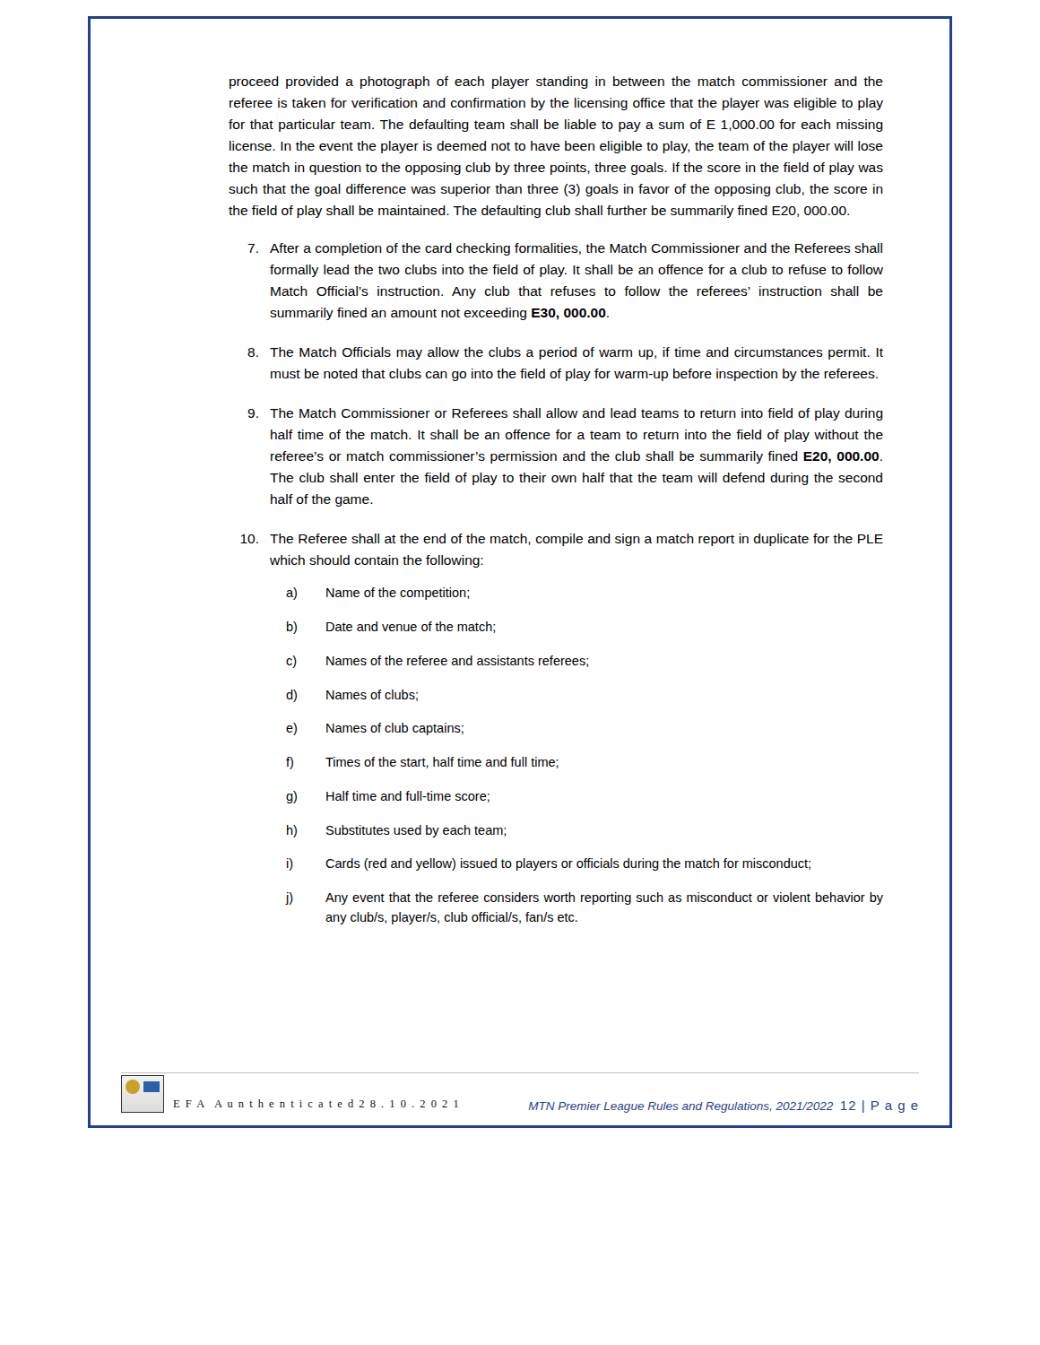proceed provided a photograph of each player standing in between the match commissioner and the referee is taken for verification and confirmation by the licensing office that the player was eligible to play for that particular team. The defaulting team shall be liable to pay a sum of E 1,000.00 for each missing license. In the event the player is deemed not to have been eligible to play, the team of the player will lose the match in question to the opposing club by three points, three goals. If the score in the field of play was such that the goal difference was superior than three (3) goals in favor of the opposing club, the score in the field of play shall be maintained. The defaulting club shall further be summarily fined E20, 000.00.
7. After a completion of the card checking formalities, the Match Commissioner and the Referees shall formally lead the two clubs into the field of play. It shall be an offence for a club to refuse to follow Match Official’s instruction. Any club that refuses to follow the referees’ instruction shall be summarily fined an amount not exceeding E30, 000.00.
8. The Match Officials may allow the clubs a period of warm up, if time and circumstances permit. It must be noted that clubs can go into the field of play for warm-up before inspection by the referees.
9. The Match Commissioner or Referees shall allow and lead teams to return into field of play during half time of the match. It shall be an offence for a team to return into the field of play without the referee’s or match commissioner’s permission and the club shall be summarily fined E20, 000.00. The club shall enter the field of play to their own half that the team will defend during the second half of the game.
10. The Referee shall at the end of the match, compile and sign a match report in duplicate for the PLE which should contain the following:
a) Name of the competition;
b) Date and venue of the match;
c) Names of the referee and assistants referees;
d) Names of clubs;
e) Names of club captains;
f) Times of the start, half time and full time;
g) Half time and full-time score;
h) Substitutes used by each team;
i) Cards (red and yellow) issued to players or officials during the match for misconduct;
j) Any event that the referee considers worth reporting such as misconduct or violent behavior by any club/s, player/s, club official/s, fan/s etc.
E F A A u n t h e n t i c a t e d 2 8 . 1 0 . 2 0 2 1
MTN Premier League Rules and Regulations, 2021/2022 12 | P a g e